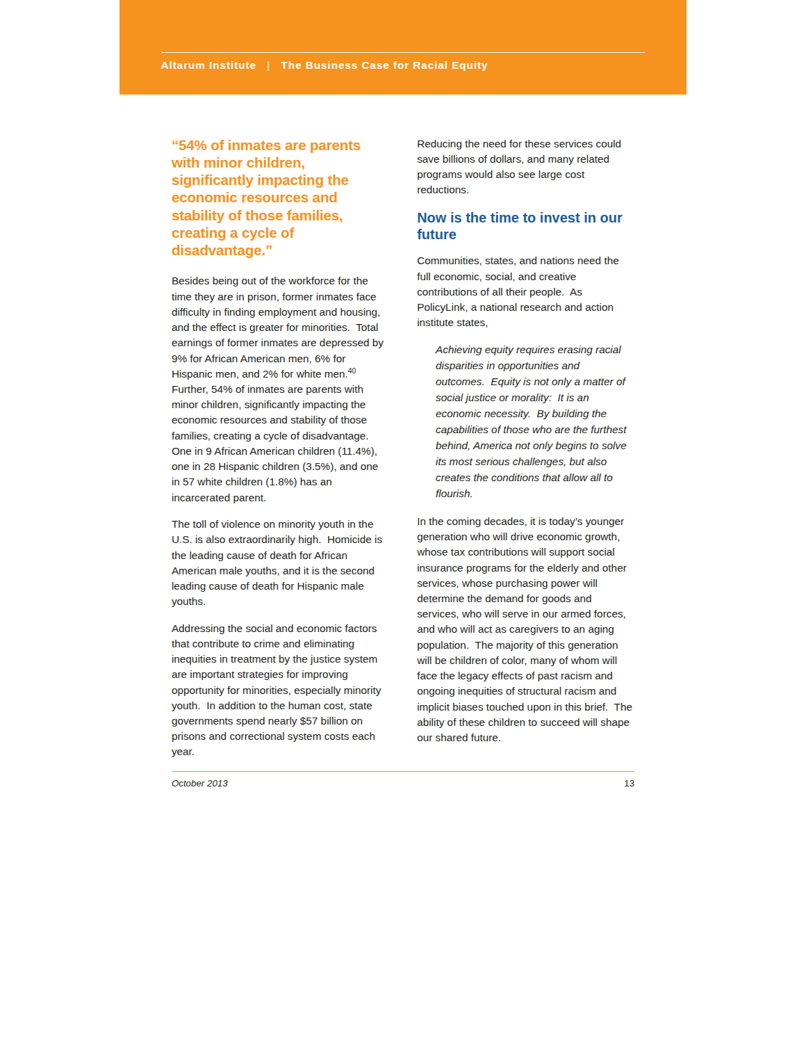Altarum Institute|The Business Case for Racial Equity
“54% of inmates are parents with minor children, significantly impacting the economic resources and stability of those families, creating a cycle of disadvantage.”
Besides being out of the workforce for the time they are in prison, former inmates face difficulty in finding employment and housing, and the effect is greater for minorities. Total earnings of former inmates are depressed by 9% for African American men, 6% for Hispanic men, and 2% for white men.40 Further, 54% of inmates are parents with minor children, significantly impacting the economic resources and stability of those families, creating a cycle of disadvantage. One in 9 African American children (11.4%), one in 28 Hispanic children (3.5%), and one in 57 white children (1.8%) has an incarcerated parent.
The toll of violence on minority youth in the U.S. is also extraordinarily high. Homicide is the leading cause of death for African American male youths, and it is the second leading cause of death for Hispanic male youths.
Addressing the social and economic factors that contribute to crime and eliminating inequities in treatment by the justice system are important strategies for improving opportunity for minorities, especially minority youth. In addition to the human cost, state governments spend nearly $57 billion on prisons and correctional system costs each year.
Reducing the need for these services could save billions of dollars, and many related programs would also see large cost reductions.
Now is the time to invest in our future
Communities, states, and nations need the full economic, social, and creative contributions of all their people. As PolicyLink, a national research and action institute states,
Achieving equity requires erasing racial disparities in opportunities and outcomes. Equity is not only a matter of social justice or morality: It is an economic necessity. By building the capabilities of those who are the furthest behind, America not only begins to solve its most serious challenges, but also creates the conditions that allow all to flourish.
In the coming decades, it is today’s younger generation who will drive economic growth, whose tax contributions will support social insurance programs for the elderly and other services, whose purchasing power will determine the demand for goods and services, who will serve in our armed forces, and who will act as caregivers to an aging population. The majority of this generation will be children of color, many of whom will face the legacy effects of past racism and ongoing inequities of structural racism and implicit biases touched upon in this brief. The ability of these children to succeed will shape our shared future.
October 2013
13